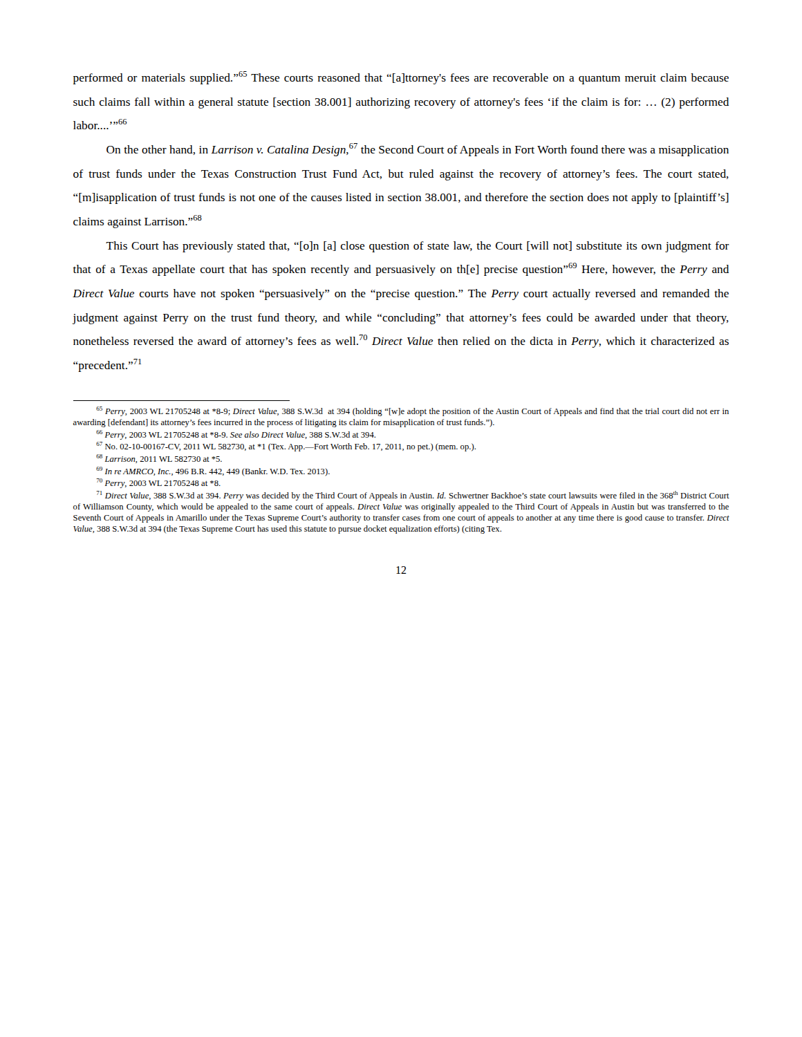performed or materials supplied.”65 These courts reasoned that “[a]ttorney's fees are recoverable on a quantum meruit claim because such claims fall within a general statute [section 38.001] authorizing recovery of attorney's fees ‘if the claim is for: … (2) performed labor....’”66
On the other hand, in Larrison v. Catalina Design,67 the Second Court of Appeals in Fort Worth found there was a misapplication of trust funds under the Texas Construction Trust Fund Act, but ruled against the recovery of attorney’s fees. The court stated, “[m]isapplication of trust funds is not one of the causes listed in section 38.001, and therefore the section does not apply to [plaintiff’s] claims against Larrison.”68
This Court has previously stated that, “[o]n [a] close question of state law, the Court [will not] substitute its own judgment for that of a Texas appellate court that has spoken recently and persuasively on th[e] precise question”69 Here, however, the Perry and Direct Value courts have not spoken “persuasively” on the “precise question.” The Perry court actually reversed and remanded the judgment against Perry on the trust fund theory, and while “concluding” that attorney’s fees could be awarded under that theory, nonetheless reversed the award of attorney’s fees as well.70 Direct Value then relied on the dicta in Perry, which it characterized as “precedent.”71
65 Perry, 2003 WL 21705248 at *8-9; Direct Value, 388 S.W.3d at 394 (holding “[w]e adopt the position of the Austin Court of Appeals and find that the trial court did not err in awarding [defendant] its attorney’s fees incurred in the process of litigating its claim for misapplication of trust funds.”).
66 Perry, 2003 WL 21705248 at *8-9. See also Direct Value, 388 S.W.3d at 394.
67 No. 02-10-00167-CV, 2011 WL 582730, at *1 (Tex. App.—Fort Worth Feb. 17, 2011, no pet.) (mem. op.).
68 Larrison, 2011 WL 582730 at *5.
69 In re AMRCO, Inc., 496 B.R. 442, 449 (Bankr. W.D. Tex. 2013).
70 Perry, 2003 WL 21705248 at *8.
71 Direct Value, 388 S.W.3d at 394. Perry was decided by the Third Court of Appeals in Austin. Id. Schwertner Backhoe’s state court lawsuits were filed in the 368th District Court of Williamson County, which would be appealed to the same court of appeals. Direct Value was originally appealed to the Third Court of Appeals in Austin but was transferred to the Seventh Court of Appeals in Amarillo under the Texas Supreme Court’s authority to transfer cases from one court of appeals to another at any time there is good cause to transfer. Direct Value, 388 S.W.3d at 394 (the Texas Supreme Court has used this statute to pursue docket equalization efforts) (citing Tex.
12